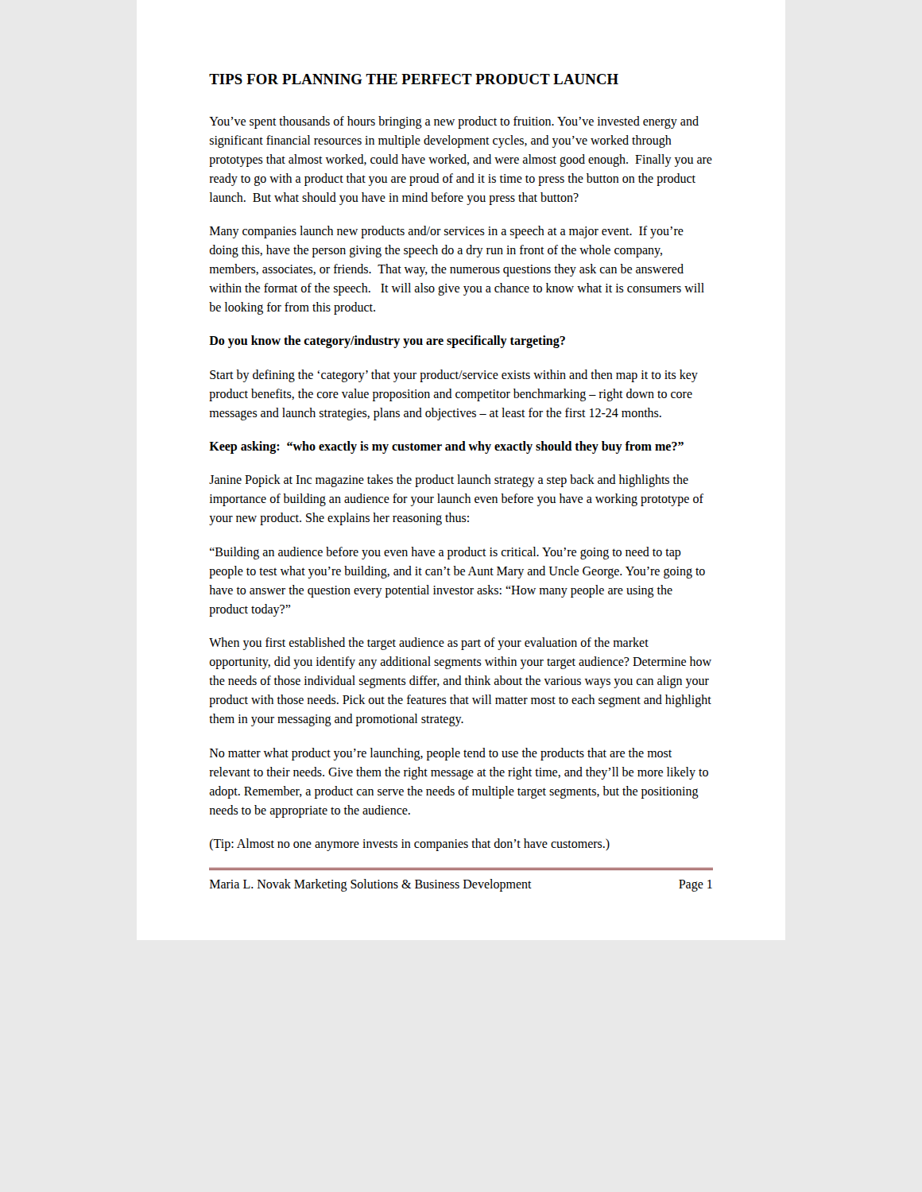TIPS FOR PLANNING THE PERFECT PRODUCT LAUNCH
You’ve spent thousands of hours bringing a new product to fruition. You’ve invested energy and significant financial resources in multiple development cycles, and you’ve worked through prototypes that almost worked, could have worked, and were almost good enough. Finally you are ready to go with a product that you are proud of and it is time to press the button on the product launch. But what should you have in mind before you press that button?
Many companies launch new products and/or services in a speech at a major event. If you’re doing this, have the person giving the speech do a dry run in front of the whole company, members, associates, or friends. That way, the numerous questions they ask can be answered within the format of the speech. It will also give you a chance to know what it is consumers will be looking for from this product.
Do you know the category/industry you are specifically targeting?
Start by defining the ‘category’ that your product/service exists within and then map it to its key product benefits, the core value proposition and competitor benchmarking – right down to core messages and launch strategies, plans and objectives – at least for the first 12-24 months.
Keep asking: “who exactly is my customer and why exactly should they buy from me?”
Janine Popick at Inc magazine takes the product launch strategy a step back and highlights the importance of building an audience for your launch even before you have a working prototype of your new product. She explains her reasoning thus:
“Building an audience before you even have a product is critical. You’re going to need to tap people to test what you’re building, and it can’t be Aunt Mary and Uncle George. You’re going to have to answer the question every potential investor asks: “How many people are using the product today?”
When you first established the target audience as part of your evaluation of the market opportunity, did you identify any additional segments within your target audience? Determine how the needs of those individual segments differ, and think about the various ways you can align your product with those needs. Pick out the features that will matter most to each segment and highlight them in your messaging and promotional strategy.
No matter what product you’re launching, people tend to use the products that are the most relevant to their needs. Give them the right message at the right time, and they’ll be more likely to adopt. Remember, a product can serve the needs of multiple target segments, but the positioning needs to be appropriate to the audience.
(Tip: Almost no one anymore invests in companies that don’t have customers.)
Maria L. Novak Marketing Solutions & Business Development Page 1